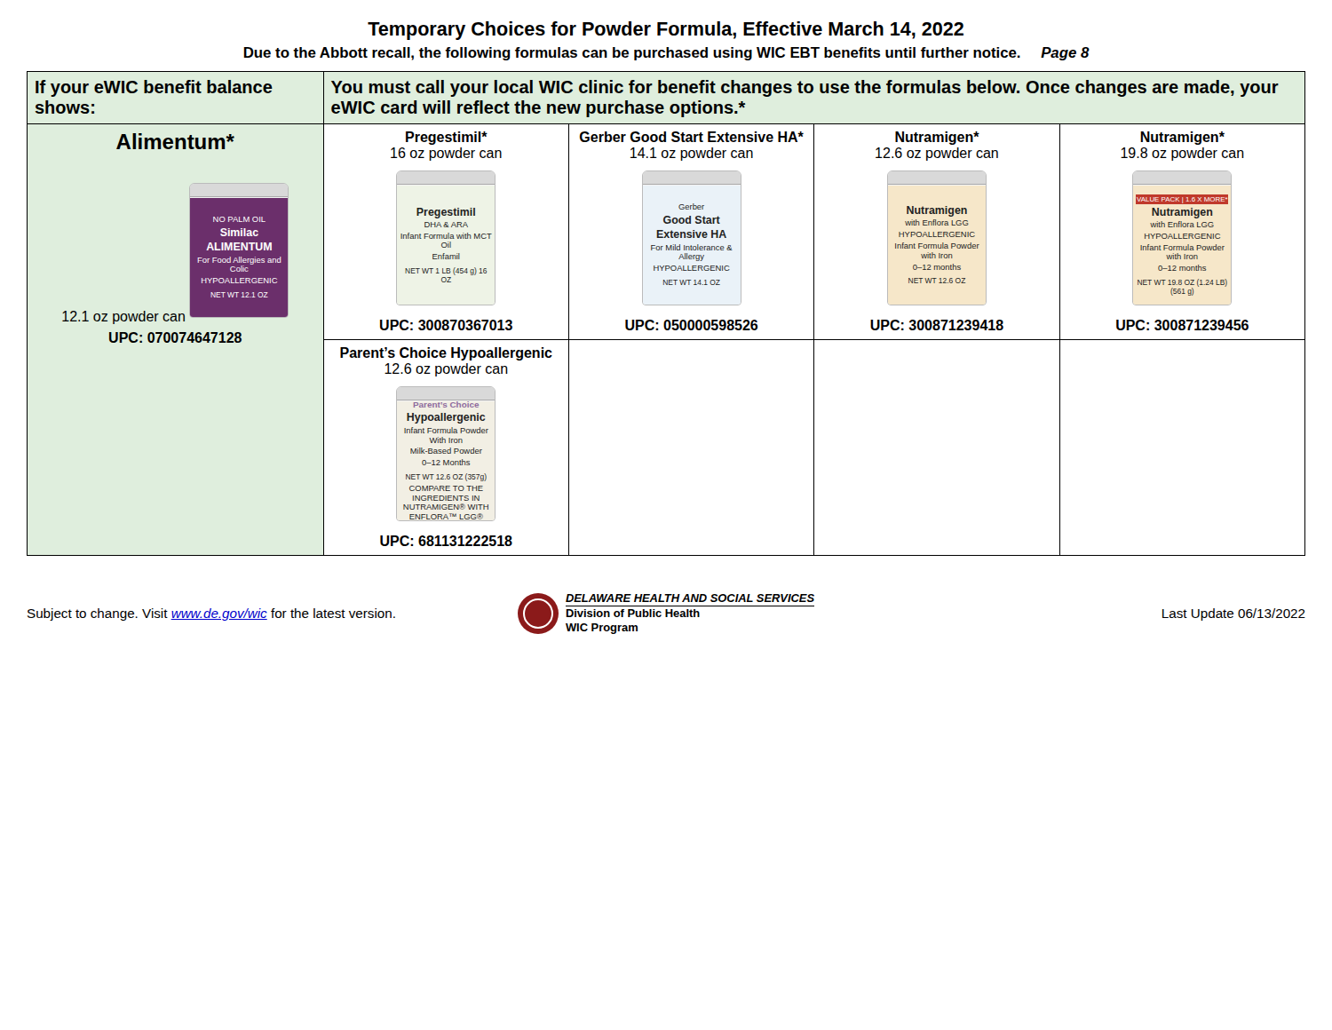Temporary Choices for Powder Formula, Effective March 14, 2022
Due to the Abbott recall, the following formulas can be purchased using WIC EBT benefits until further notice. Page 8
| If your eWIC benefit balance shows: | You must call your local WIC clinic for benefit changes to use the formulas below. Once changes are made, your eWIC card will reflect the new purchase options.* |
| Alimentum* 12.1 oz powder can NO PALM OIL Similac ALIMENTUM For Food Allergies and Colic HYPOALLERGENIC NET WT 12.1 OZ UPC: 070074647128 | Pregestimil* 16 oz powder can Pregestimil DHA & ARA Infant Formula with MCT Oil Enfamil NET WT 1 LB (454 g) 16 OZ UPC: 300870367013 | Gerber Good Start Extensive HA* 14.1 oz powder can Gerber Good Start Extensive HA For Mild Intolerance & Allergy HYPOALLERGENIC NET WT 14.1 OZ UPC: 050000598526 | Nutramigen* 12.6 oz powder can Nutramigen with Enflora LGG HYPOALLERGENIC Infant Formula Powder with Iron 0–12 months NET WT 12.6 OZ UPC: 300871239418 | Nutramigen* 19.8 oz powder can VALUE PACK / 1.6 X MORE* Nutramigen with Enflora LGG HYPOALLERGENIC Infant Formula Powder with Iron 0–12 months NET WT 19.8 OZ (1.24 LB) (561 g) UPC: 300871239456 |
| Parent’s Choice Hypoallergenic 12.6 oz powder can Parent’s Choice Hypoallergenic Infant Formula Powder With Iron Milk-Based Powder 0–12 Months NET WT 12.6 OZ (357g) COMPARE TO THE INGREDIENTS IN NUTRAMIGEN® WITH ENFLORA™ LGG® UPC: 681131222518 | | | |
Subject to change. Visit www.de.gov/wic for the latest version.
DELAWARE HEALTH AND SOCIAL SERVICES
Division of Public Health
WIC Program
Last Update 06/13/2022